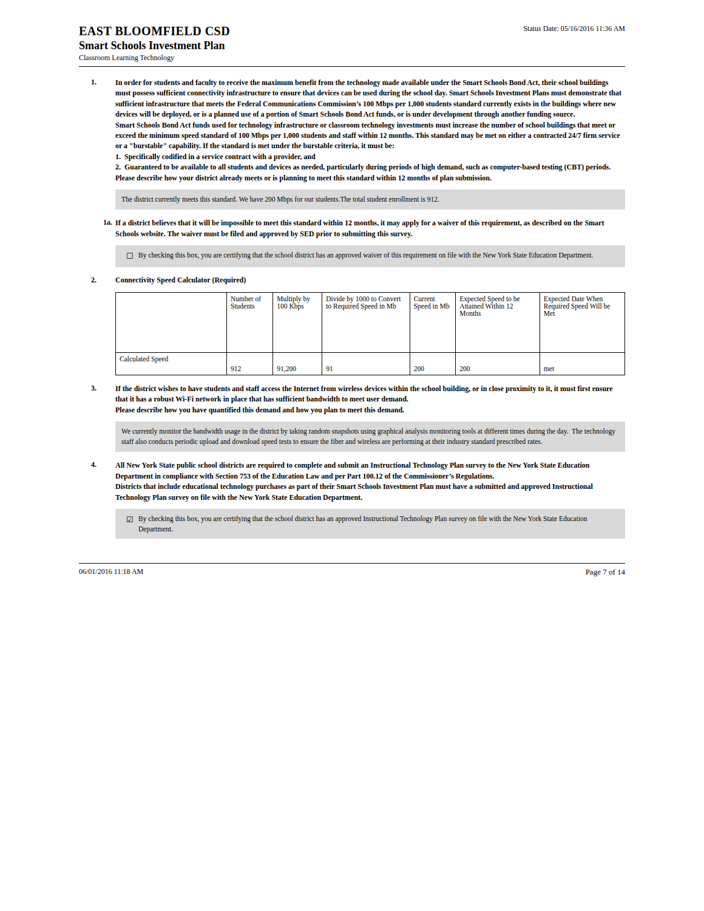Status Date: 05/16/2016 11:36 AM
EAST BLOOMFIELD CSD
Smart Schools Investment Plan
Classroom Learning Technology
1.
In order for students and faculty to receive the maximum benefit from the technology made available under the Smart Schools Bond Act, their school buildings must possess sufficient connectivity infrastructure to ensure that devices can be used during the school day. Smart Schools Investment Plans must demonstrate that sufficient infrastructure that meets the Federal Communications Commission’s 100 Mbps per 1,000 students standard currently exists in the buildings where new devices will be deployed, or is a planned use of a portion of Smart Schools Bond Act funds, or is under development through another funding source.
Smart Schools Bond Act funds used for technology infrastructure or classroom technology investments must increase the number of school buildings that meet or exceed the minimum speed standard of 100 Mbps per 1,000 students and staff within 12 months. This standard may be met on either a contracted 24/7 firm service or a "burstable" capability. If the standard is met under the burstable criteria, it must be:
1. Specifically codified in a service contract with a provider, and
2. Guaranteed to be available to all students and devices as needed, particularly during periods of high demand, such as computer-based testing (CBT) periods.
Please describe how your district already meets or is planning to meet this standard within 12 months of plan submission.
The district currently meets this standard. We have 200 Mbps for our students.The total student enrollment is 912.
1a.
If a district believes that it will be impossible to meet this standard within 12 months, it may apply for a waiver of this requirement, as described on the Smart Schools website. The waiver must be filed and approved by SED prior to submitting this survey.
☐
By checking this box, you are certifying that the school district has an approved waiver of this requirement on file with the New York State Education Department.
2.
Connectivity Speed Calculator (Required)
| | Number of Students | Multiply by 100 Kbps | Divide by 1000 to Convert to Required Speed in Mb | Current Speed in Mb | Expected Speed to be Attained Within 12 Months | Expected Date When Required Speed Will be Met |
| --- | --- | --- | --- | --- | --- | --- |
| Calculated Speed | 912 | 91,200 | 91 | 200 | 200 | met |
3.
If the district wishes to have students and staff access the Internet from wireless devices within the school building, or in close proximity to it, it must first ensure that it has a robust Wi-Fi network in place that has sufficient bandwidth to meet user demand.
Please describe how you have quantified this demand and how you plan to meet this demand.
We currently monitor the bandwidth usage in the district by taking random snapshots using graphical analysis monitoring tools at different times during the day. The technology staff also conducts periodic upload and download speed tests to ensure the fiber and wireless are performing at their industry standard prescribed rates.
4.
All New York State public school districts are required to complete and submit an Instructional Technology Plan survey to the New York State Education Department in compliance with Section 753 of the Education Law and per Part 100.12 of the Commissioner’s Regulations.
Districts that include educational technology purchases as part of their Smart Schools Investment Plan must have a submitted and approved Instructional Technology Plan survey on file with the New York State Education Department.
☑
By checking this box, you are certifying that the school district has an approved Instructional Technology Plan survey on file with the New York State Education Department.
06/01/2016 11:18 AM Page 7 of 14